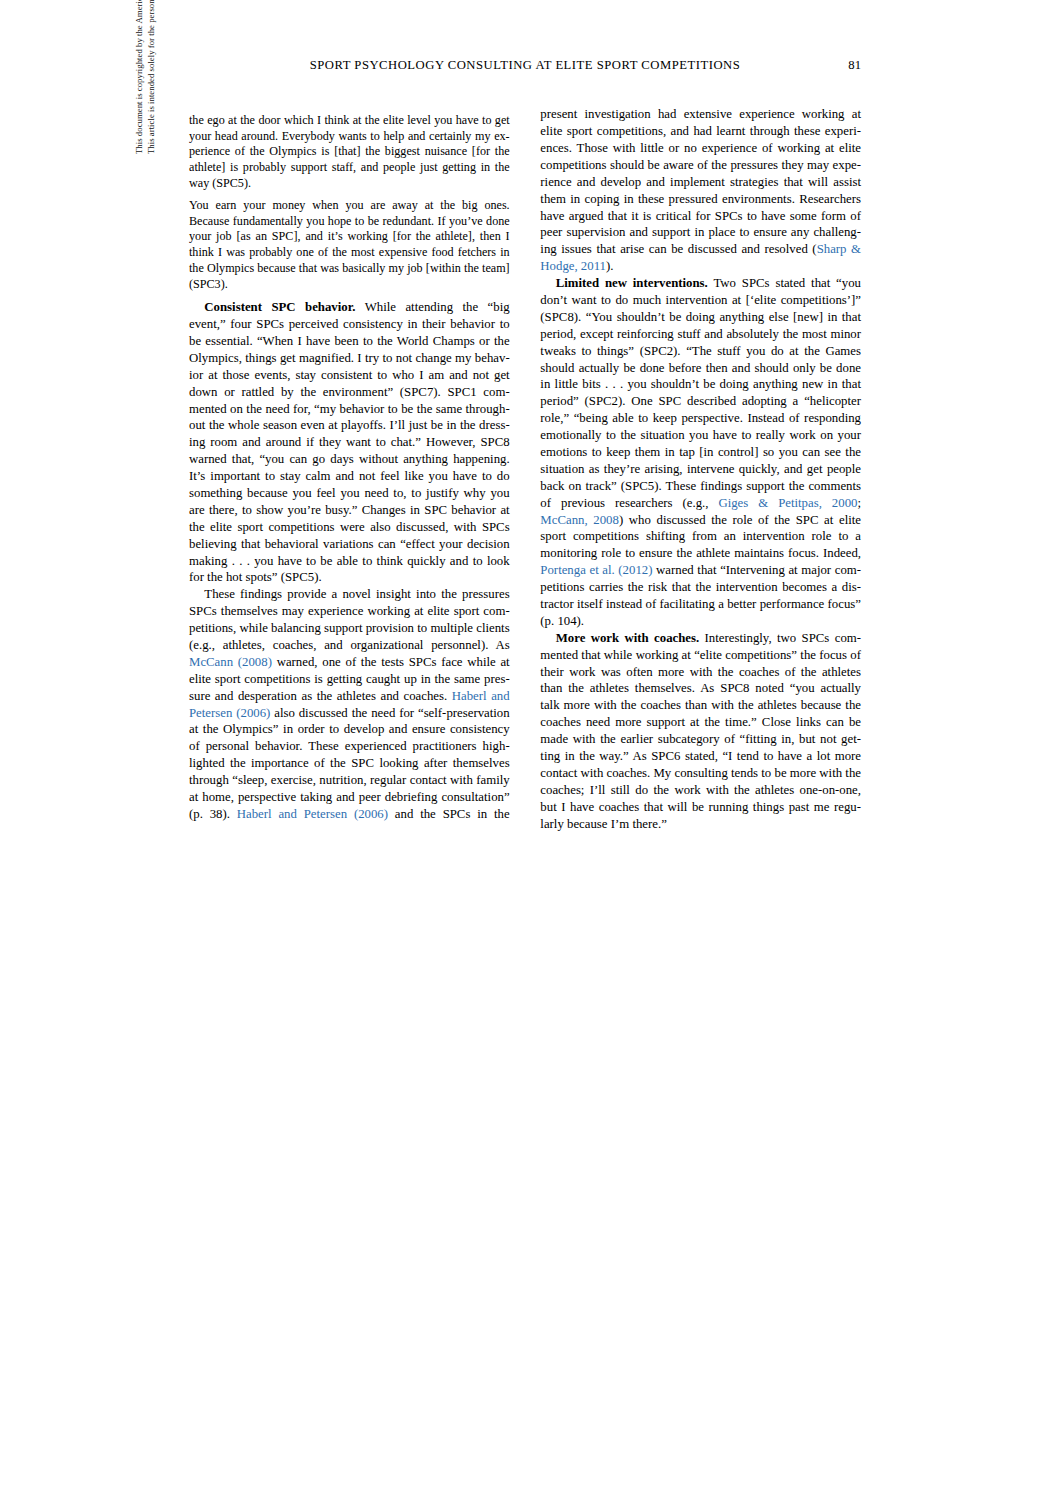SPORT PSYCHOLOGY CONSULTING AT ELITE SPORT COMPETITIONS 81
This document is copyrighted by the American Psychological Association or one of its allied publishers.
This article is intended solely for the personal use of the individual user and is not to be disseminated broadly.
the ego at the door which I think at the elite level you have to get your head around. Everybody wants to help and certainly my experience of the Olympics is [that] the biggest nuisance [for the athlete] is probably support staff, and people just getting in the way (SPC5).
You earn your money when you are away at the big ones. Because fundamentally you hope to be redundant. If you’ve done your job [as an SPC], and it’s working [for the athlete], then I think I was probably one of the most expensive food fetchers in the Olympics because that was basically my job [within the team] (SPC3).
Consistent SPC behavior. While attending the “big event,” four SPCs perceived consistency in their behavior to be essential. “When I have been to the World Champs or the Olympics, things get magnified. I try to not change my behavior at those events, stay consistent to who I am and not get down or rattled by the environment” (SPC7). SPC1 commented on the need for, “my behavior to be the same throughout the whole season even at playoffs. I’ll just be in the dressing room and around if they want to chat.” However, SPC8 warned that, “you can go days without anything happening. It’s important to stay calm and not feel like you have to do something because you feel you need to, to justify why you are there, to show you’re busy.” Changes in SPC behavior at the elite sport competitions were also discussed, with SPCs believing that behavioral variations can “effect your decision making . . . you have to be able to think quickly and to look for the hot spots” (SPC5).
These findings provide a novel insight into the pressures SPCs themselves may experience working at elite sport competitions, while balancing support provision to multiple clients (e.g., athletes, coaches, and organizational personnel). As McCann (2008) warned, one of the tests SPCs face while at elite sport competitions is getting caught up in the same pressure and desperation as the athletes and coaches. Haberl and Petersen (2006) also discussed the need for “self-preservation at the Olympics” in order to develop and ensure consistency of personal behavior. These experienced practitioners highlighted the importance of the SPC looking after themselves through “sleep, exercise, nutrition, regular contact with family at home, perspective taking and peer debriefing consultation” (p. 38). Haberl and Petersen (2006) and the SPCs in the present investigation had extensive experience working at elite sport competitions, and had learnt through these experiences. Those with little or no experience of working at elite competitions should be aware of the pressures they may experience and develop and implement strategies that will assist them in coping in these pressured environments. Researchers have argued that it is critical for SPCs to have some form of peer supervision and support in place to ensure any challenging issues that arise can be discussed and resolved (Sharp & Hodge, 2011).
Limited new interventions. Two SPCs stated that “you don’t want to do much intervention at [‘elite competitions’]” (SPC8). “You shouldn’t be doing anything else [new] in that period, except reinforcing stuff and absolutely the most minor tweaks to things” (SPC2). “The stuff you do at the Games should actually be done before then and should only be done in little bits . . . you shouldn’t be doing anything new in that period” (SPC2). One SPC described adopting a “helicopter role,” “being able to keep perspective. Instead of responding emotionally to the situation you have to really work on your emotions to keep them in tap [in control] so you can see the situation as they’re arising, intervene quickly, and get people back on track” (SPC5). These findings support the comments of previous researchers (e.g., Giges & Petitpas, 2000; McCann, 2008) who discussed the role of the SPC at elite sport competitions shifting from an intervention role to a monitoring role to ensure the athlete maintains focus. Indeed, Portenga et al. (2012) warned that “Intervening at major competitions carries the risk that the intervention becomes a distractor itself instead of facilitating a better performance focus” (p. 104).
More work with coaches. Interestingly, two SPCs commented that while working at “elite competitions” the focus of their work was often more with the coaches of the athletes than the athletes themselves. As SPC8 noted “you actually talk more with the coaches than with the athletes because the coaches need more support at the time.” Close links can be made with the earlier subcategory of “fitting in, but not getting in the way.” As SPC6 stated, “I tend to have a lot more contact with coaches. My consulting tends to be more with the coaches; I’ll still do the work with the athletes one-on-one, but I have coaches that will be running things past me regularly because I’m there.”